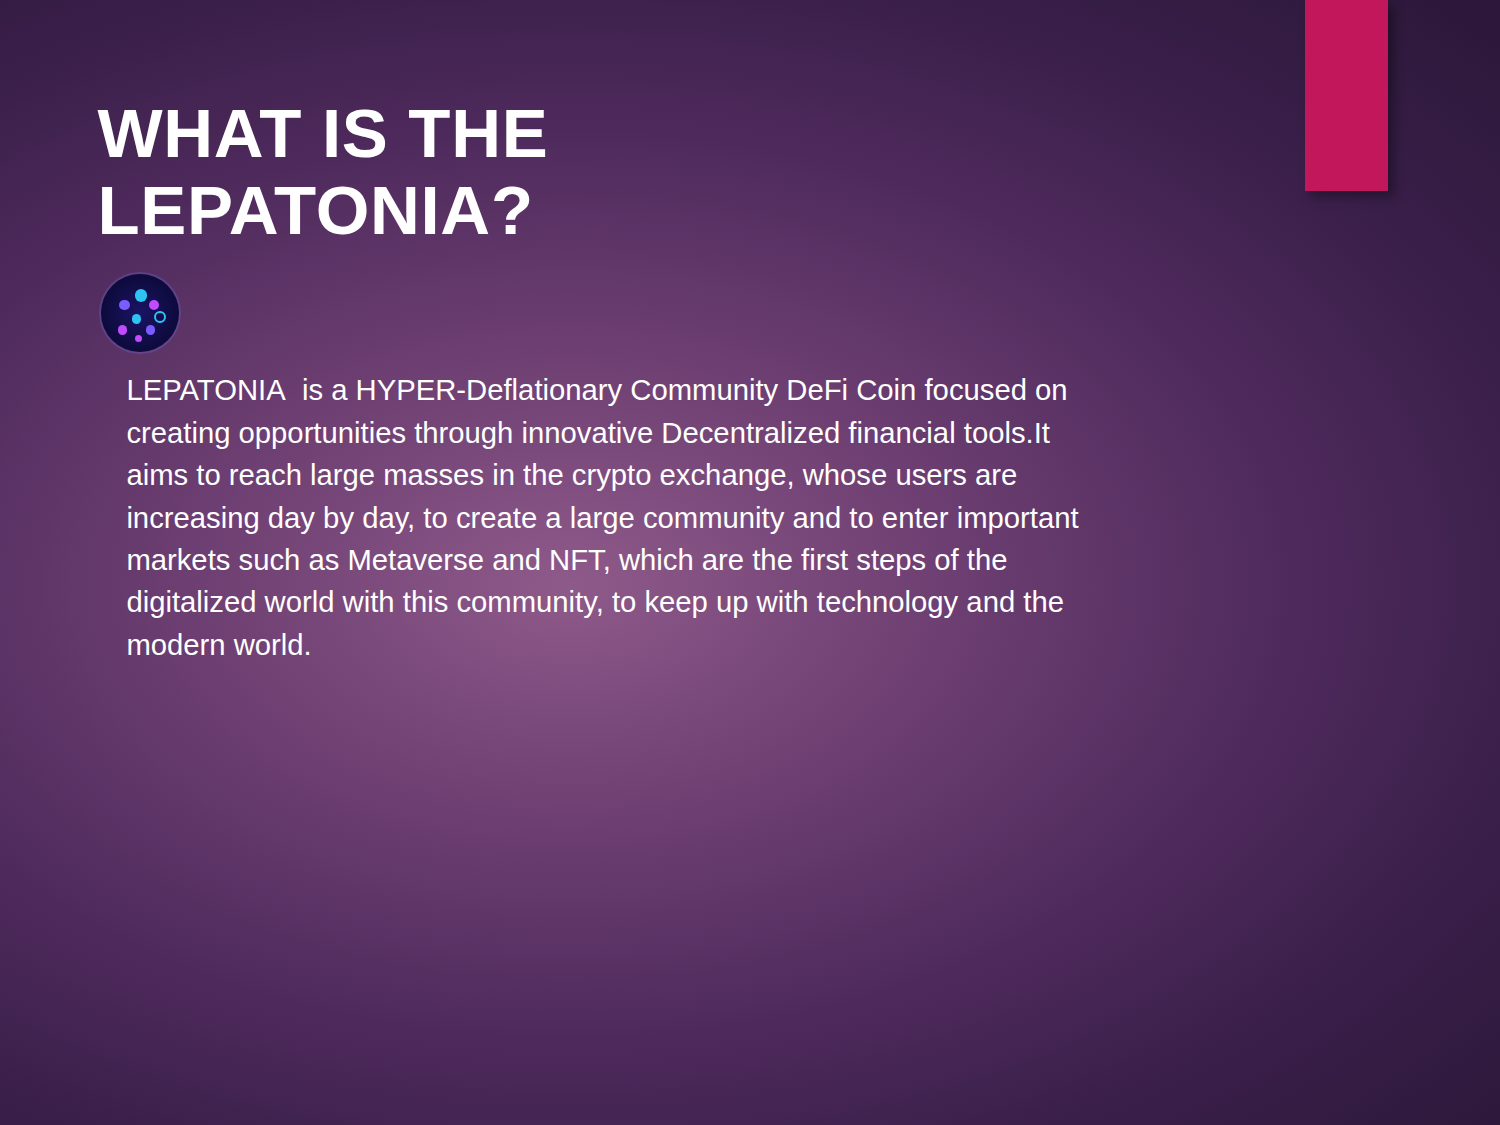What is the Lepatonia?
LEPATONIA is a HYPER-Deflationary Community DeFi Coin focused on creating opportunities through innovative Decentralized financial tools.It aims to reach large masses in the crypto exchange, whose users are increasing day by day, to create a large community and to enter important markets such as Metaverse and NFT, which are the first steps of the digitalized world with this community, to keep up with technology and the modern world.